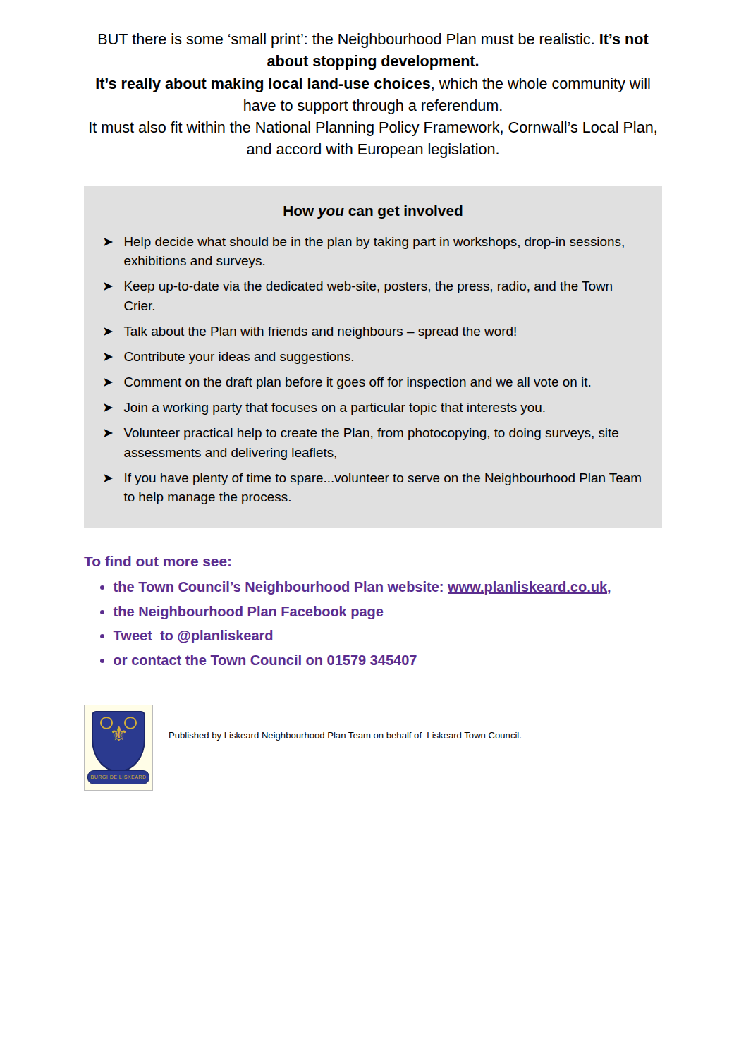BUT there is some ‘small print’: the Neighbourhood Plan must be realistic. It’s not about stopping development.
It’s really about making local land-use choices, which the whole community will have to support through a referendum.
It must also fit within the National Planning Policy Framework, Cornwall’s Local Plan, and accord with European legislation.
How you can get involved
Help decide what should be in the plan by taking part in workshops, drop-in sessions, exhibitions and surveys.
Keep up-to-date via the dedicated web-site, posters, the press, radio, and the Town Crier.
Talk about the Plan with friends and neighbours – spread the word!
Contribute your ideas and suggestions.
Comment on the draft plan before it goes off for inspection and we all vote on it.
Join a working party that focuses on a particular topic that interests you.
Volunteer practical help to create the Plan, from photocopying, to doing surveys, site assessments and delivering leaflets,
If you have plenty of time to spare...volunteer to serve on the Neighbourhood Plan Team to help manage the process.
To find out more see:
the Town Council’s Neighbourhood Plan website: www.planliskeard.co.uk,
the Neighbourhood Plan Facebook page
Tweet to @planliskeard
or contact the Town Council on 01579 345407
⚜
BURGI DE LISKEARD
Published by Liskeard Neighbourhood Plan Team on behalf of Liskeard Town Council.